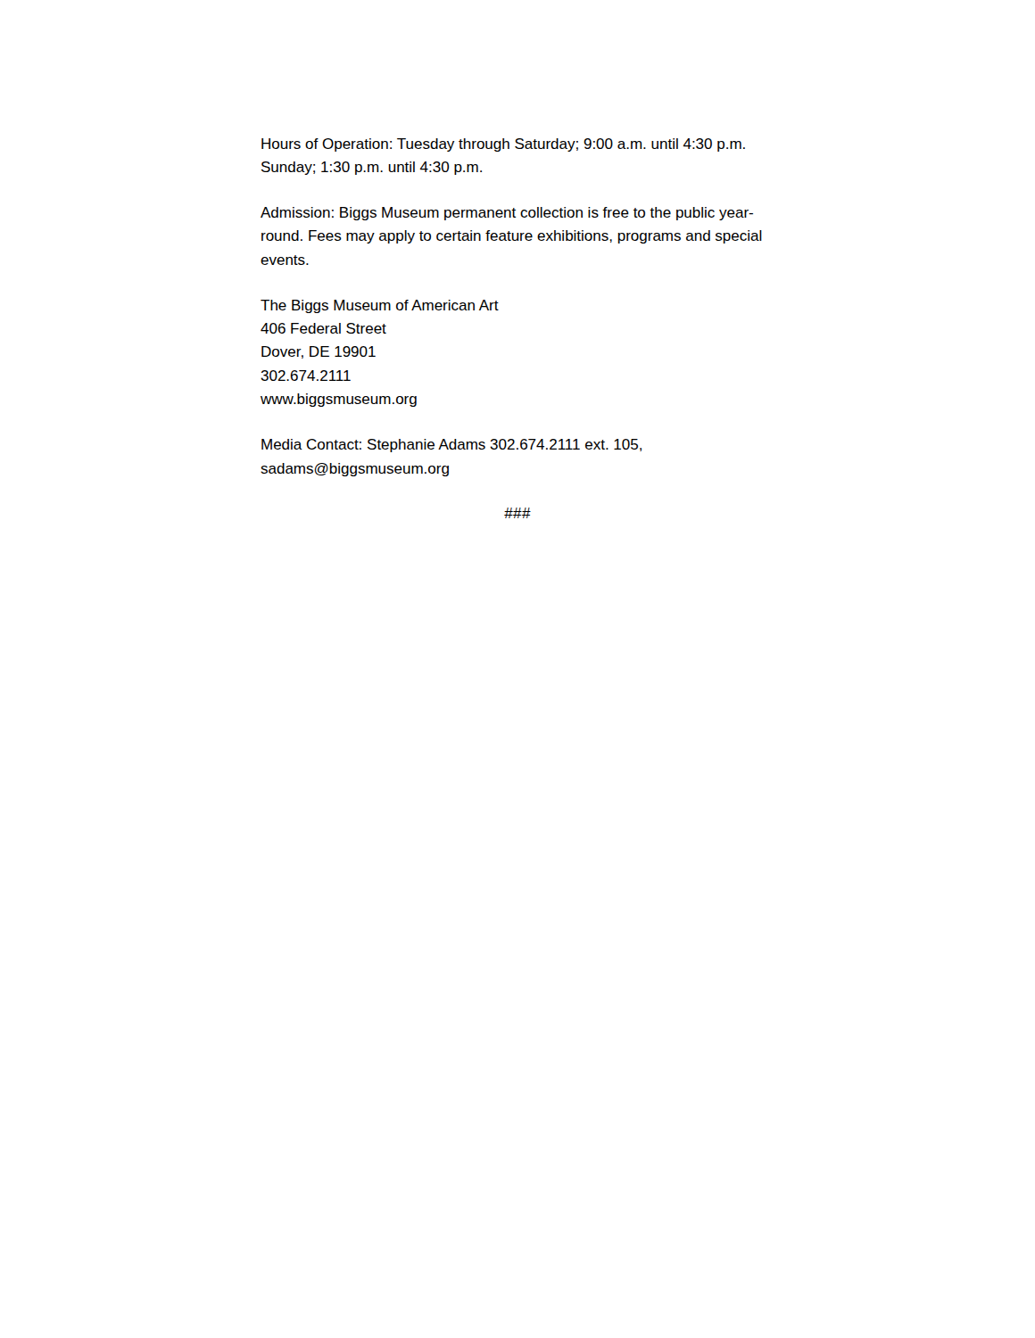Hours of Operation: Tuesday through Saturday; 9:00 a.m. until 4:30 p.m.
Sunday; 1:30 p.m. until 4:30 p.m.
Admission: Biggs Museum permanent collection is free to the public year-round. Fees may apply to certain feature exhibitions, programs and special events.
The Biggs Museum of American Art
406 Federal Street
Dover, DE 19901
302.674.2111
www.biggsmuseum.org
Media Contact: Stephanie Adams 302.674.2111 ext. 105,
sadams@biggsmuseum.org
###